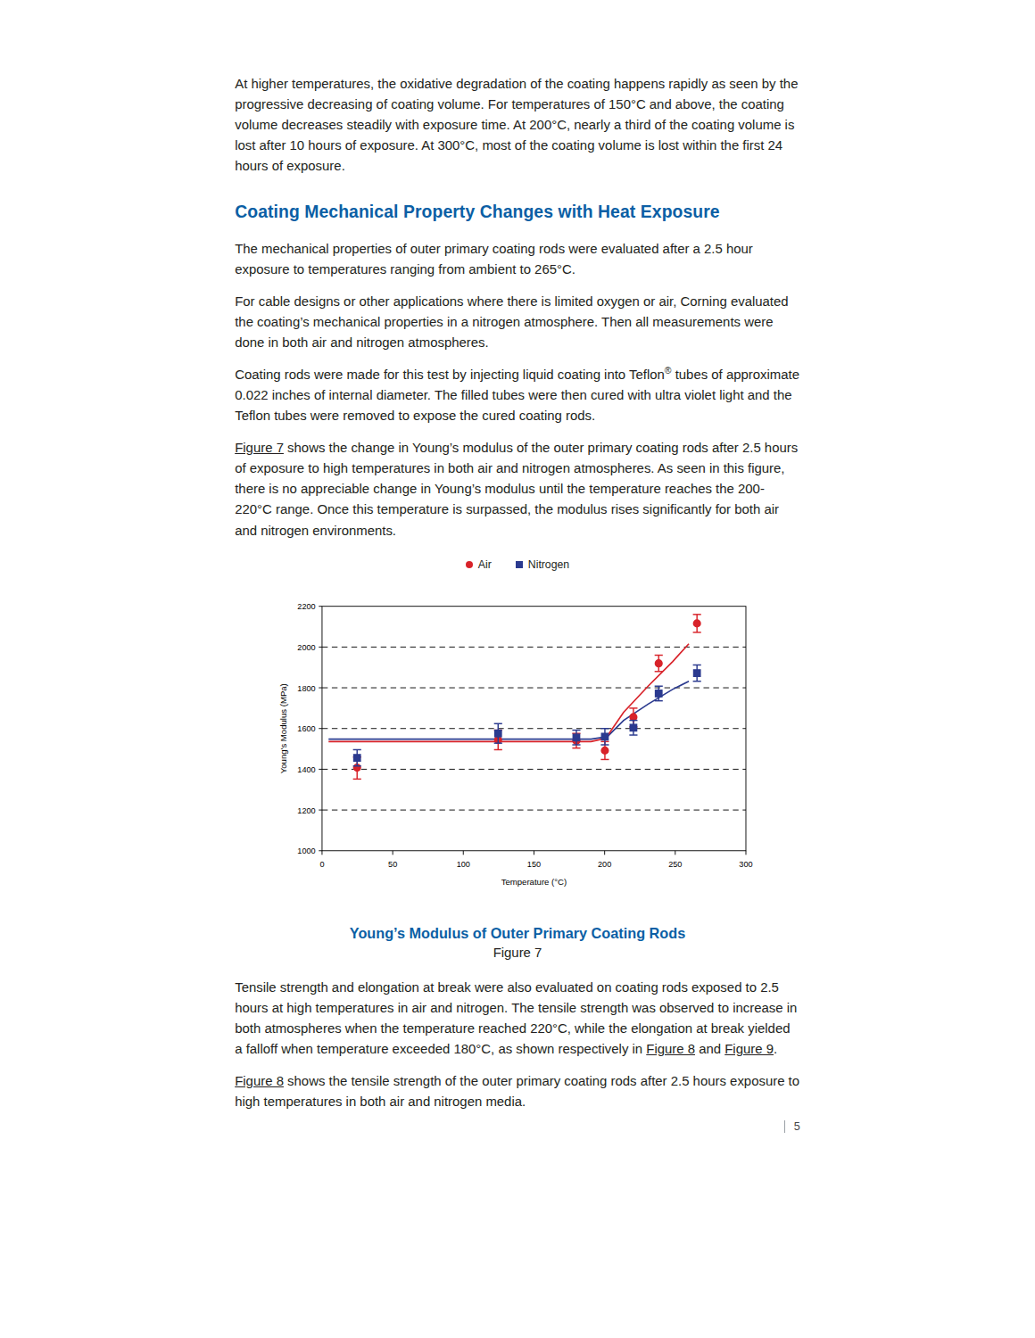At higher temperatures, the oxidative degradation of the coating happens rapidly as seen by the progressive decreasing of coating volume. For temperatures of 150°C and above, the coating volume decreases steadily with exposure time. At 200°C, nearly a third of the coating volume is lost after 10 hours of exposure. At 300°C, most of the coating volume is lost within the first 24 hours of exposure.
Coating Mechanical Property Changes with Heat Exposure
The mechanical properties of outer primary coating rods were evaluated after a 2.5 hour exposure to temperatures ranging from ambient to 265°C.
For cable designs or other applications where there is limited oxygen or air, Corning evaluated the coating’s mechanical properties in a nitrogen atmosphere. Then all measurements were done in both air and nitrogen atmospheres.
Coating rods were made for this test by injecting liquid coating into Teflon® tubes of approximate 0.022 inches of internal diameter. The filled tubes were then cured with ultra violet light and the Teflon tubes were removed to expose the cured coating rods.
Figure 7 shows the change in Young’s modulus of the outer primary coating rods after 2.5 hours of exposure to high temperatures in both air and nitrogen atmospheres. As seen in this figure, there is no appreciable change in Young’s modulus until the temperature reaches the 200-220°C range. Once this temperature is surpassed, the modulus rises significantly for both air and nitrogen environments.
Air Nitrogen
2200 2000 1800 1600 1400 1200 1000 0 50 100 150 200 250 300 Temperature (°C) Young's Modulus (MPa)
Young’s Modulus of Outer Primary Coating Rods Figure 7
Tensile strength and elongation at break were also evaluated on coating rods exposed to 2.5 hours at high temperatures in air and nitrogen. The tensile strength was observed to increase in both atmospheres when the temperature reached 220°C, while the elongation at break yielded a falloff when temperature exceeded 180°C, as shown respectively in Figure 8 and Figure 9.
Figure 8 shows the tensile strength of the outer primary coating rods after 2.5 hours exposure to high temperatures in both air and nitrogen media.
5